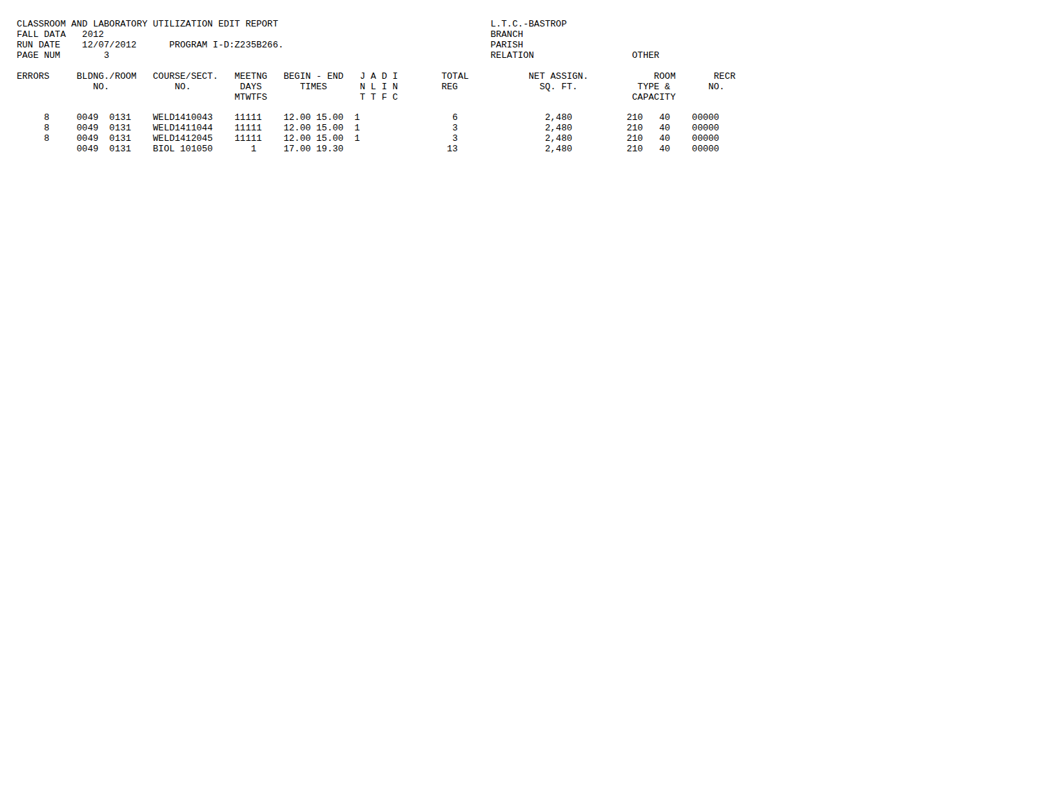CLASSROOM AND LABORATORY UTILIZATION EDIT REPORT                                       L.T.C.-BASTROP
FALL DATA   2012                                                                       BRANCH
RUN DATE    12/07/2012      PROGRAM I-D:Z235B266.                                      PARISH
PAGE NUM        3                                                                      RELATION                  OTHER

ERRORS     BLDNG./ROOM   COURSE/SECT.   MEETNG   BEGIN - END   J A D I        TOTAL           NET ASSIGN.            ROOM       RECR
              NO.            NO.         DAYS       TIMES      N L I N        REG               SQ. FT.           TYPE &       NO.
                                        MTWTFS                 T T F C                                           CAPACITY

     8     0049  0131    WELD1410043    11111    12.00 15.00  1                 6                2,480          210   40    00000
     8     0049  0131    WELD1411044    11111    12.00 15.00  1                 3                2,480          210   40    00000
     8     0049  0131    WELD1412045    11111    12.00 15.00  1                 3                2,480          210   40    00000
           0049  0131    BIOL 101050       1     17.00 19.30                   13                2,480          210   40    00000